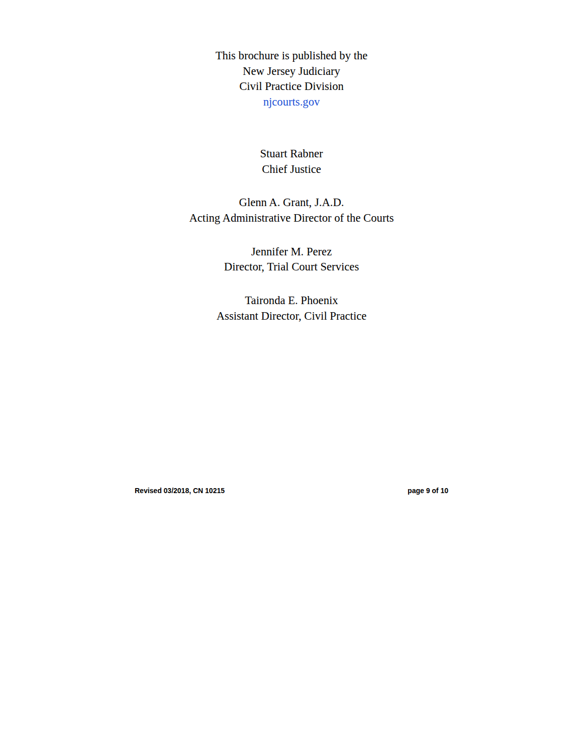This brochure is published by the
New Jersey Judiciary
Civil Practice Division
njcourts.gov
Stuart Rabner
Chief Justice
Glenn A. Grant, J.A.D.
Acting Administrative Director of the Courts
Jennifer M. Perez
Director, Trial Court Services
Taironda E. Phoenix
Assistant Director, Civil Practice
Revised 03/2018, CN 10215 page 9 of 10